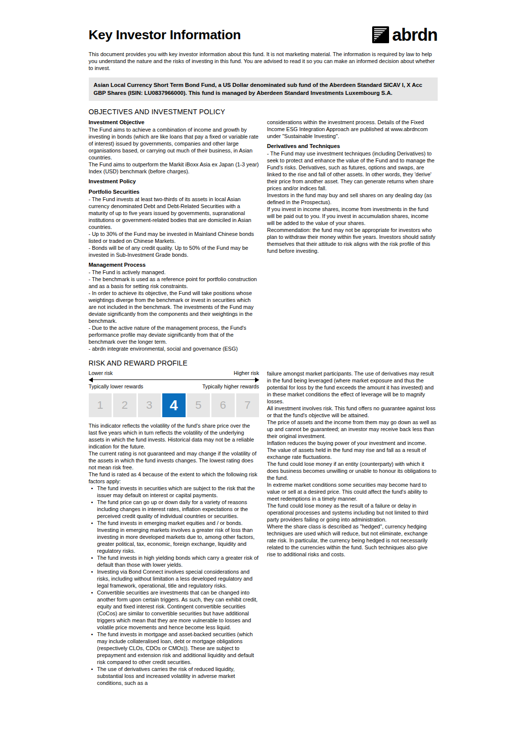Key Investor Information
abrdn
This document provides you with key investor information about this fund. It is not marketing material. The information is required by law to help you understand the nature and the risks of investing in this fund. You are advised to read it so you can make an informed decision about whether to invest.
Asian Local Currency Short Term Bond Fund, a US Dollar denominated sub fund of the Aberdeen Standard SICAV I, X Acc GBP Shares (ISIN: LU0837966000). This fund is managed by Aberdeen Standard Investments Luxembourg S.A.
OBJECTIVES AND INVESTMENT POLICY
Investment Objective
The Fund aims to achieve a combination of income and growth by investing in bonds (which are like loans that pay a fixed or variable rate of interest) issued by governments, companies and other large organisations based, or carrying out much of their business, in Asian countries.
The Fund aims to outperform the Markit iBoxx Asia ex Japan (1-3 year) Index (USD) benchmark (before charges).
Investment Policy
Portfolio Securities
- The Fund invests at least two-thirds of its assets in local Asian currency denominated Debt and Debt-Related Securities with a maturity of up to five years issued by governments, supranational institutions or government-related bodies that are domiciled in Asian countries.
- Up to 30% of the Fund may be invested in Mainland Chinese bonds listed or traded on Chinese Markets.
- Bonds will be of any credit quality. Up to 50% of the Fund may be invested in Sub-Investment Grade bonds.
Management Process
- The Fund is actively managed.
- The benchmark is used as a reference point for portfolio construction and as a basis for setting risk constraints.
- In order to achieve its objective, the Fund will take positions whose weightings diverge from the benchmark or invest in securities which are not included in the benchmark. The investments of the Fund may deviate significantly from the components and their weightings in the benchmark.
- Due to the active nature of the management process, the Fund's performance profile may deviate significantly from that of the benchmark over the longer term.
- abrdn integrate environmental, social and governance (ESG)
considerations within the investment process. Details of the Fixed Income ESG Integration Approach are published at www.abrdncom under "Sustainable Investing".
Derivatives and Techniques
- The Fund may use investment techniques (including Derivatives) to seek to protect and enhance the value of the Fund and to manage the Fund's risks. Derivatives, such as futures, options and swaps, are linked to the rise and fall of other assets. In other words, they 'derive' their price from another asset. They can generate returns when share prices and/or indices fall.
Investors in the fund may buy and sell shares on any dealing day (as defined in the Prospectus).
If you invest in income shares, income from investments in the fund will be paid out to you. If you invest in accumulation shares, income will be added to the value of your shares.
Recommendation: the fund may not be appropriate for investors who plan to withdraw their money within five years. Investors should satisfy themselves that their attitude to risk aligns with the risk profile of this fund before investing.
RISK AND REWARD PROFILE
Lower risk Higher risk
Typically lower rewards Typically higher rewards
1
2
3
4
5
6
7
This indicator reflects the volatility of the fund's share price over the last five years which in turn reflects the volatility of the underlying assets in which the fund invests. Historical data may not be a reliable indication for the future.
The current rating is not guaranteed and may change if the volatility of the assets in which the fund invests changes. The lowest rating does not mean risk free.
The fund is rated as 4 because of the extent to which the following risk factors apply:
The fund invests in securities which are subject to the risk that the issuer may default on interest or capital payments.
The fund price can go up or down daily for a variety of reasons including changes in interest rates, inflation expectations or the perceived credit quality of individual countries or securities.
The fund invests in emerging market equities and / or bonds. Investing in emerging markets involves a greater risk of loss than investing in more developed markets due to, among other factors, greater political, tax, economic, foreign exchange, liquidity and regulatory risks.
The fund invests in high yielding bonds which carry a greater risk of default than those with lower yields.
Investing via Bond Connect involves special considerations and risks, including without limitation a less developed regulatory and legal framework, operational, title and regulatory risks.
Convertible securities are investments that can be changed into another form upon certain triggers. As such, they can exhibit credit, equity and fixed interest risk. Contingent convertible securities (CoCos) are similar to convertible securities but have additional triggers which mean that they are more vulnerable to losses and volatile price movements and hence become less liquid.
The fund invests in mortgage and asset-backed securities (which may include collateralised loan, debt or mortgage obligations (respectively CLOs, CDOs or CMOs)). These are subject to prepayment and extension risk and additional liquidity and default risk compared to other credit securities.
The use of derivatives carries the risk of reduced liquidity, substantial loss and increased volatility in adverse market conditions, such as a
failure amongst market participants. The use of derivatives may result in the fund being leveraged (where market exposure and thus the potential for loss by the fund exceeds the amount it has invested) and in these market conditions the effect of leverage will be to magnify losses.
All investment involves risk. This fund offers no guarantee against loss or that the fund's objective will be attained.
The price of assets and the income from them may go down as well as up and cannot be guaranteed; an investor may receive back less than their original investment.
Inflation reduces the buying power of your investment and income.
The value of assets held in the fund may rise and fall as a result of exchange rate fluctuations.
The fund could lose money if an entity (counterparty) with which it does business becomes unwilling or unable to honour its obligations to the fund.
In extreme market conditions some securities may become hard to value or sell at a desired price. This could affect the fund's ability to meet redemptions in a timely manner.
The fund could lose money as the result of a failure or delay in operational processes and systems including but not limited to third party providers failing or going into administration.
Where the share class is described as "hedged", currency hedging techniques are used which will reduce, but not eliminate, exchange rate risk. In particular, the currency being hedged is not necessarily related to the currencies within the fund. Such techniques also give rise to additional risks and costs.